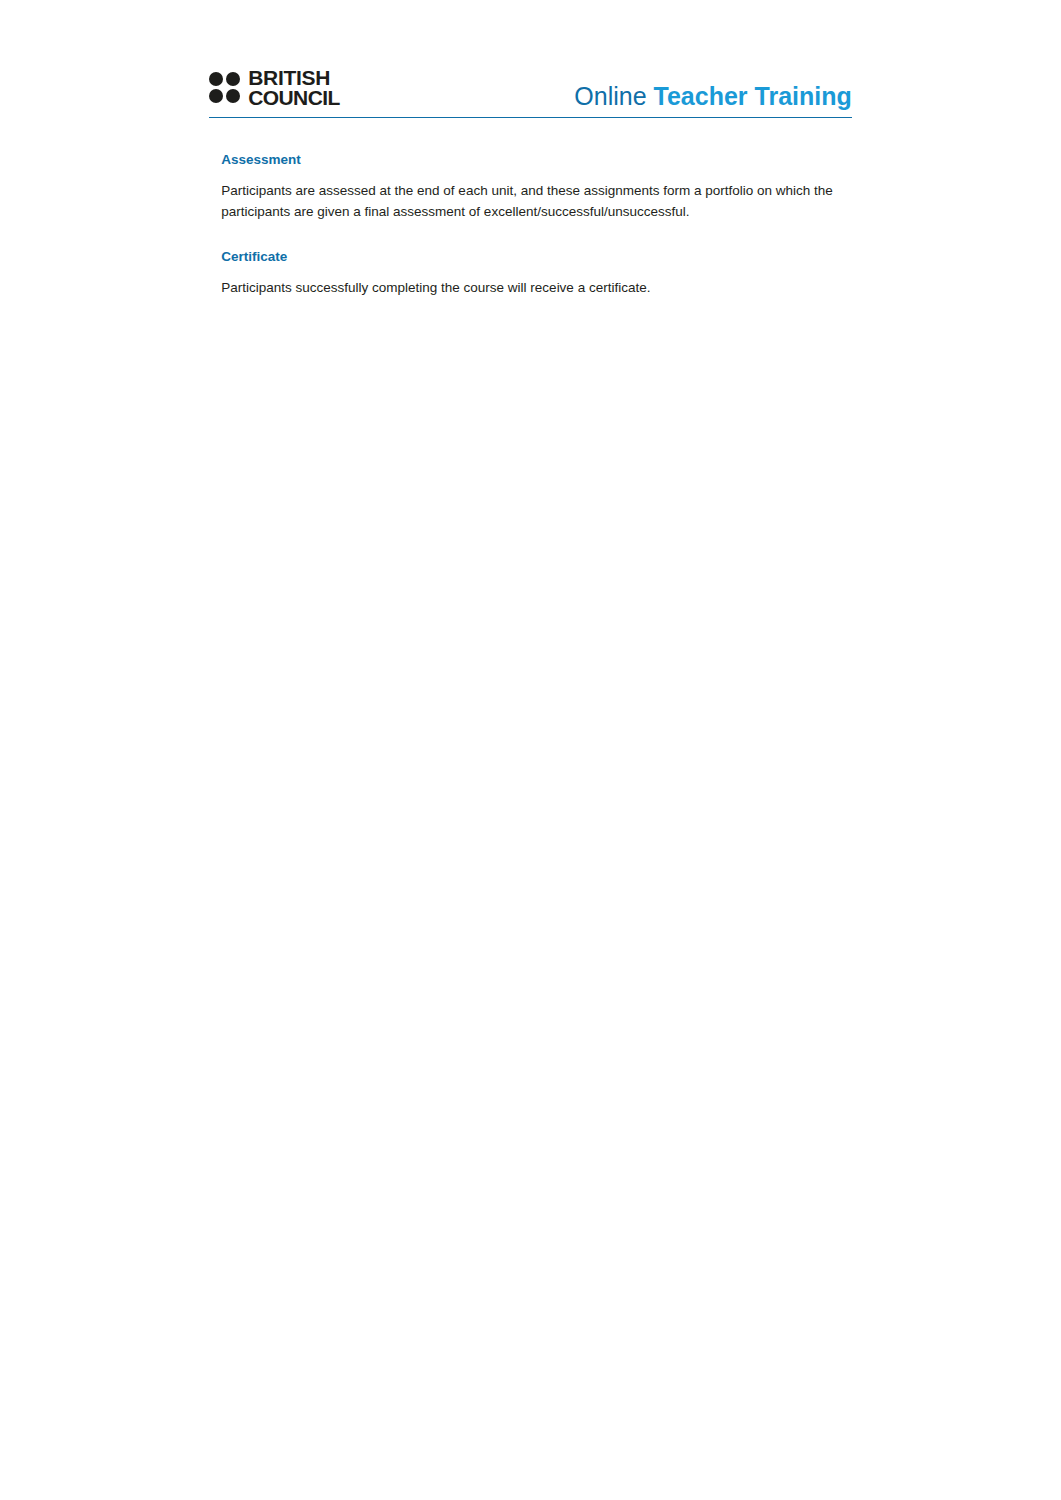British
Council
Online Teacher Training
Assessment
Participants are assessed at the end of each unit, and these assignments form a portfolio on which the participants are given a final assessment of excellent/successful/unsuccessful.
Certificate
Participants successfully completing the course will receive a certificate.